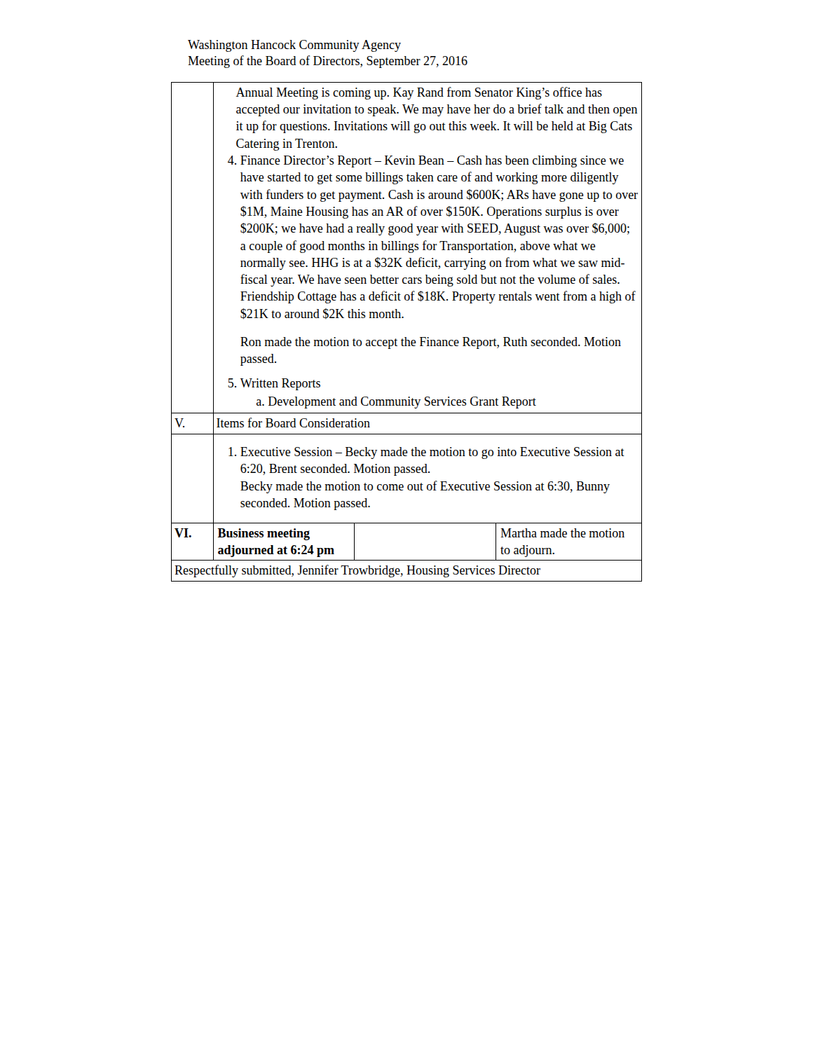Washington Hancock Community Agency
Meeting of the Board of Directors, September 27, 2016
| | Annual Meeting is coming up. Kay Rand from Senator King’s office has accepted our invitation to speak. We may have her do a brief talk and then open it up for questions. Invitations will go out this week. It will be held at Big Cats Catering in Trenton. Finance Director’s Report – Kevin Bean – Cash has been climbing since we have started to get some billings taken care of and working more diligently with funders to get payment. Cash is around $600K; ARs have gone up to over $1M, Maine Housing has an AR of over $150K. Operations surplus is over $200K; we have had a really good year with SEED, August was over $6,000; a couple of good months in billings for Transportation, above what we normally see. HHG is at a $32K deficit, carrying on from what we saw mid-fiscal year. We have seen better cars being sold but not the volume of sales. Friendship Cottage has a deficit of $18K. Property rentals went from a high of $21K to around $2K this month. Ron made the motion to accept the Finance Report, Ruth seconded. Motion passed. Written Reports Development and Community Services Grant Report |
| V. | Items for Board Consideration |
| | Executive Session – Becky made the motion to go into Executive Session at 6:20, Brent seconded. Motion passed. Becky made the motion to come out of Executive Session at 6:30, Bunny seconded. Motion passed. |
| VI. | / Business meeting adjourned at 6:24 pm / / Martha made the motion to adjourn. / |
| Respectfully submitted, Jennifer Trowbridge, Housing Services Director |